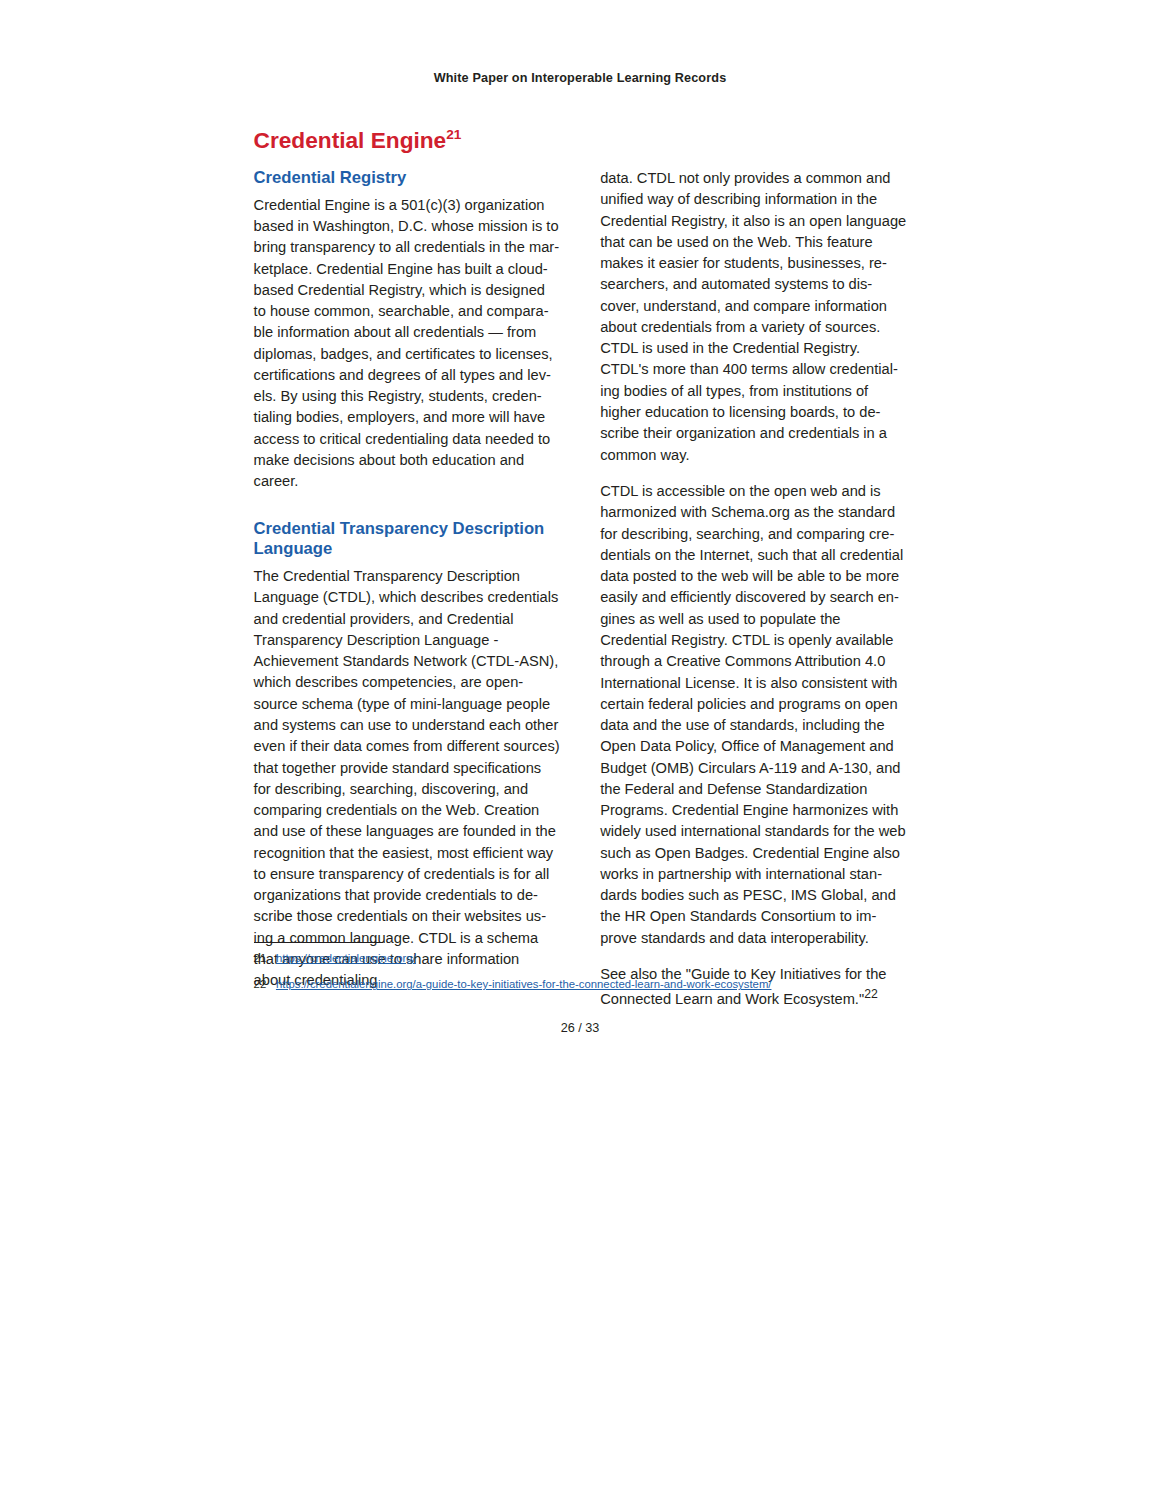White Paper on Interoperable Learning Records
Credential Engine21
Credential Registry
Credential Engine is a 501(c)(3) organization based in Washington, D.C. whose mission is to bring transparency to all credentials in the marketplace. Credential Engine has built a cloud-based Credential Registry, which is de­signed to house common, searchable, and comparable information about all credentials — from diplomas, badges, and certificates to licenses, certifications and degrees of all types and levels. By using this Registry, students, credentialing bodies, employers, and more will have access to critical credentialing data need­ed to make decisions about both education and career.
Credential Transparency Description Language
The Credential Transparency Description Language (CTDL), which describes credentials and credential providers, and Credential Transparency Description Language - Achievement Standards Network (CTDL-ASN), which describes competencies, are open-source schema (type of mini-language people and systems can use to understand each other even if their data comes from different sources) that together provide standard specifications for describing, searching, discovering, and compar­ing credentials on the Web. Creation and use of these languages are founded in the recognition that the easiest, most efficient way to ensure transparency of credentials is for all organiza­tions that provide credentials to describe those credentials on their websites using a common language. CTDL is a schema that anyone can use to share information about credentialing
data. CTDL not only provides a common and unified way of describing information in the Credential Registry, it also is an open language that can be used on the Web. This feature makes it easier for students, businesses, re­searchers, and automated systems to discover, understand, and compare information about credentials from a variety of sources. CTDL is used in the Credential Registry. CTDL's more than 400 terms allow credentialing bodies of all types, from institutions of higher education to licensing boards, to describe their organization and credentials in a common way.
CTDL is accessible on the open web and is harmonized with Schema.org as the standard for describing, searching, and comparing cre­dentials on the Internet, such that all credential data posted to the web will be able to be more easily and efficiently discovered by search engines as well as used to populate the Credential Registry. CTDL is openly available through a Creative Commons Attribution 4.0 International License. It is also consistent with certain federal policies and programs on open data and the use of standards, including the Open Data Policy, Office of Management and Budget (OMB) Circulars A-119 and A-130, and the Federal and Defense Standardization Programs. Credential Engine harmonizes with widely used international standards for the web such as Open Badges. Credential Engine also works in partnership with international stan­dards bodies such as PESC, IMS Global, and the HR Open Standards Consortium to improve standards and data interoperability.
See also the "Guide to Key Initiatives for the Connected Learn and Work Ecosystem."22
21 https://credentialengine.org/
22 https://credentialengine.org/a-guide-to-key-initiatives-for-the-connected-learn-and-work-ecosystem/
26 / 33